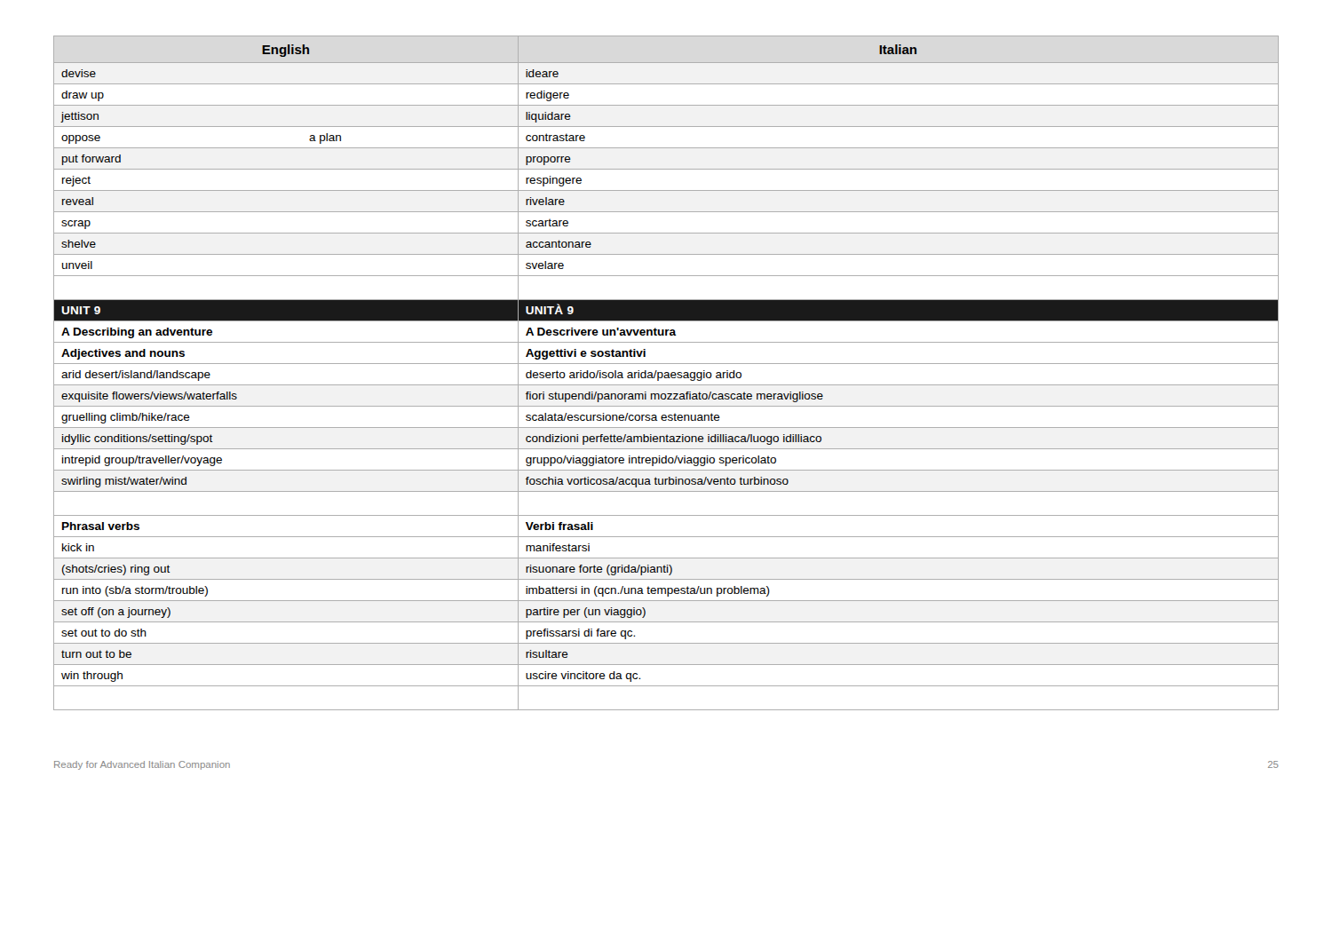| English | Italian |
| --- | --- |
| devise | ideare |
| draw up | redigere |
| jettison | liquidare |
| oppose a plan | contrastare |
| put forward | proporre |
| reject | respingere |
| reveal | rivelare |
| scrap | scartare |
| shelve | accantonare |
| unveil | svelare |
| UNIT 9 | UNITÀ 9 |
| A Describing an adventure | A Descrivere un'avventura |
| Adjectives and nouns | Aggettivi e sostantivi |
| arid desert/island/landscape | deserto arido/isola arida/paesaggio arido |
| exquisite flowers/views/waterfalls | fiori stupendi/panorami mozzafiato/cascate meravigliose |
| gruelling climb/hike/race | scalata/escursione/corsa estenuante |
| idyllic conditions/setting/spot | condizioni perfette/ambientazione idilliaca/luogo idilliaco |
| intrepid group/traveller/voyage | gruppo/viaggiatore intrepido/viaggio spericolato |
| swirling mist/water/wind | foschia vorticosa/acqua turbinosa/vento turbinoso |
| Phrasal verbs | Verbi frasali |
| kick in | manifestarsi |
| (shots/cries) ring out | risuonare forte (grida/pianti) |
| run into (sb/a storm/trouble) | imbattersi in (qcn./una tempesta/un problema) |
| set off (on a journey) | partire per (un viaggio) |
| set out to do sth | prefissarsi di fare qc. |
| turn out to be | risultare |
| win through | uscire vincitore da qc. |
Ready for Advanced Italian Companion
25